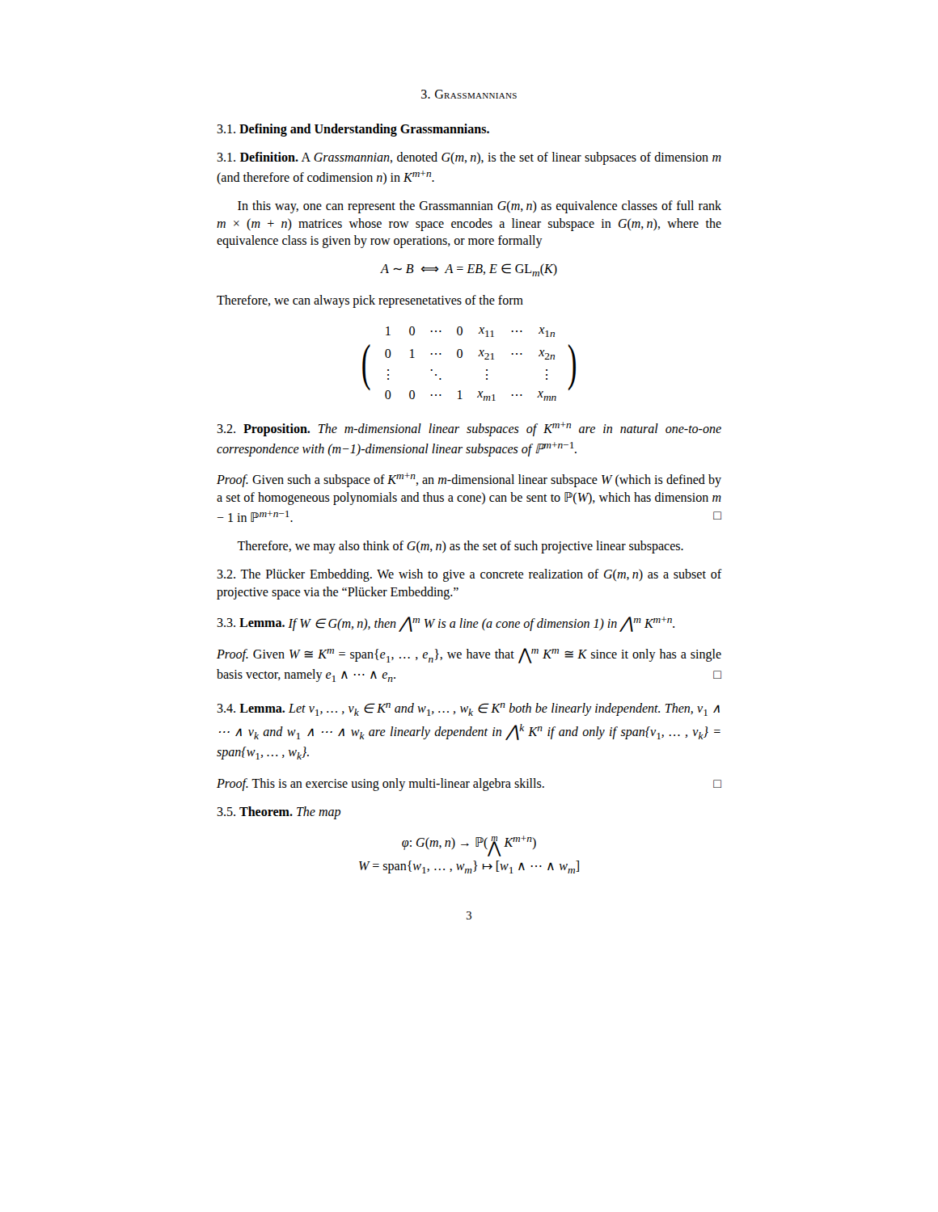3. Grassmannians
3.1. Defining and Understanding Grassmannians.
3.1. Definition. A Grassmannian, denoted G(m, n), is the set of linear subpsaces of dimension m (and therefore of codimension n) in Km+n.
In this way, one can represent the Grassmannian G(m, n) as equivalence classes of full rank m × (m + n) matrices whose row space encodes a linear subspace in G(m, n), where the equivalence class is given by row operations, or more formally
A ∼ B ⟺ A = EB, E ∈ GLm(K)
Therefore, we can always pick represenetatives of the form
(
| 1 | 0 | ⋯ | 0 | x 11 | ⋯ | x 1 n |
| 0 | 1 | ⋯ | 0 | x 21 | ⋯ | x 2 n |
| ⋮ | | ⋱ | | ⋮ | | ⋮ |
| 0 | 0 | ⋯ | 1 | x m 1 | ⋯ | x mn |
)
3.2. Proposition. The m-dimensional linear subspaces of Km+n are in natural one-to-one correspondence with (m−1)-dimensional linear subspaces of ℙm+n−1.
Proof. Given such a subspace of Km+n, an m-dimensional linear subspace W (which is defined by a set of homogeneous polynomials and thus a cone) can be sent to ℙ(W), which has dimension m − 1 in ℙm+n−1.□
Therefore, we may also think of G(m, n) as the set of such projective linear subspaces.
3.2. The Plücker Embedding. We wish to give a concrete realization of G(m, n) as a subset of projective space via the “Plücker Embedding.”
3.3. Lemma. If W ∈ G(m, n), then ⋀m W is a line (a cone of dimension 1) in ⋀m Km+n.
Proof. Given W ≅ Km = span{e1, … , en}, we have that ⋀m Km ≅ K since it only has a single basis vector, namely e1 ∧ ⋯ ∧ en.□
3.4. Lemma. Let v1, … , vk ∈ Kn and w1, … , wk ∈ Kn both be linearly independent. Then, v1 ∧ ⋯ ∧ vk and w1 ∧ ⋯ ∧ wk are linearly dependent in ⋀k Kn if and only if span{v1, … , vk} = span{w1, … , wk}.
Proof. This is an exercise using only multi-linear algebra skills.□
3.5. Theorem. The map
φ: G(m, n) → ℙ(m⋀ Km+n)
W = span{w1, … , wm} ↦ [w1 ∧ ⋯ ∧ wm]
3